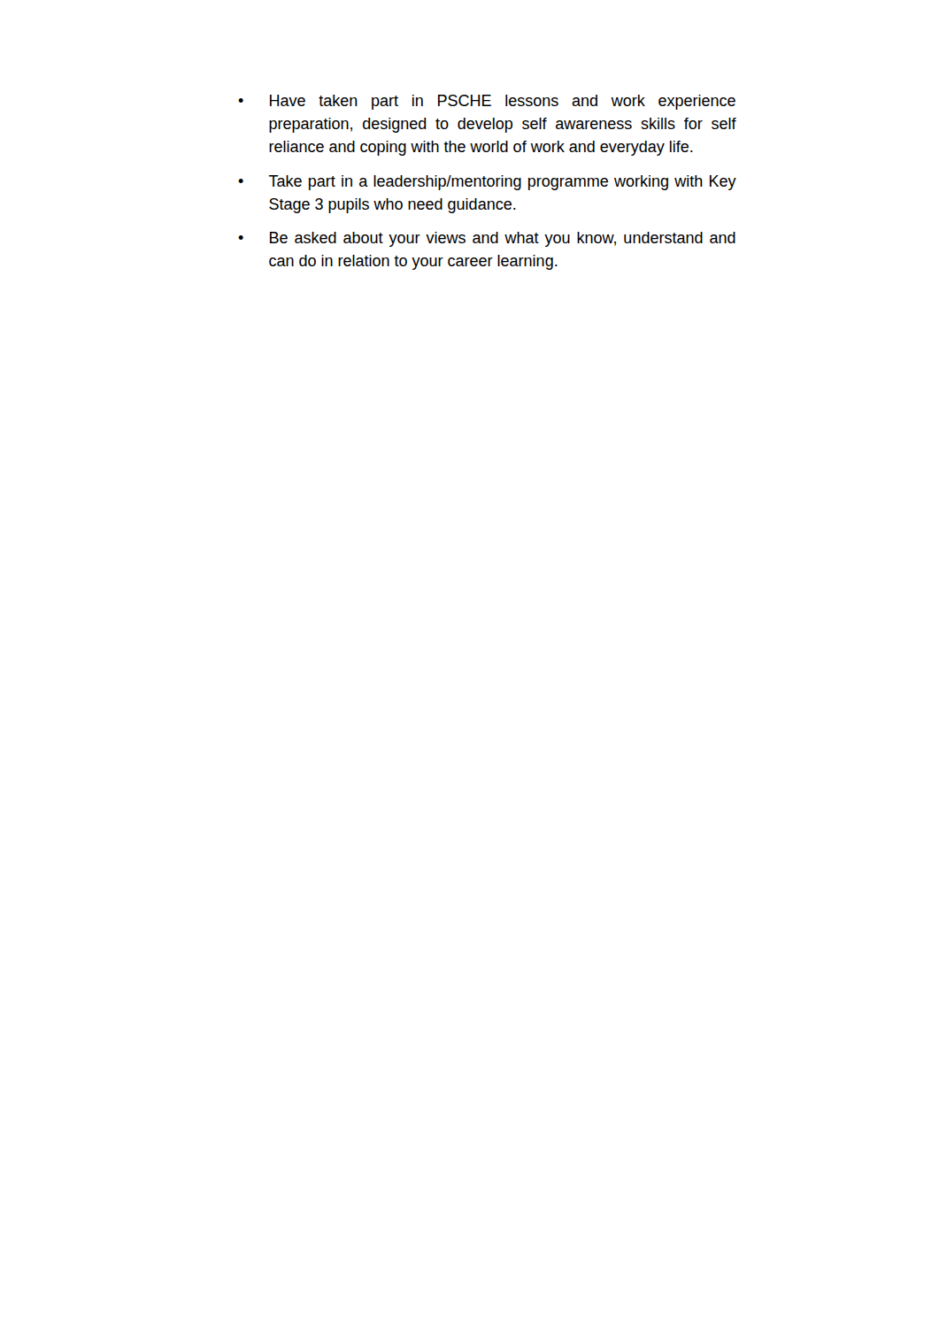Have taken part in PSCHE lessons and work experience preparation, designed to develop self awareness skills for self reliance and coping with the world of work and everyday life.
Take part in a leadership/mentoring programme working with Key Stage 3 pupils who need guidance.
Be asked about your views and what you know, understand and can do in relation to your career learning.